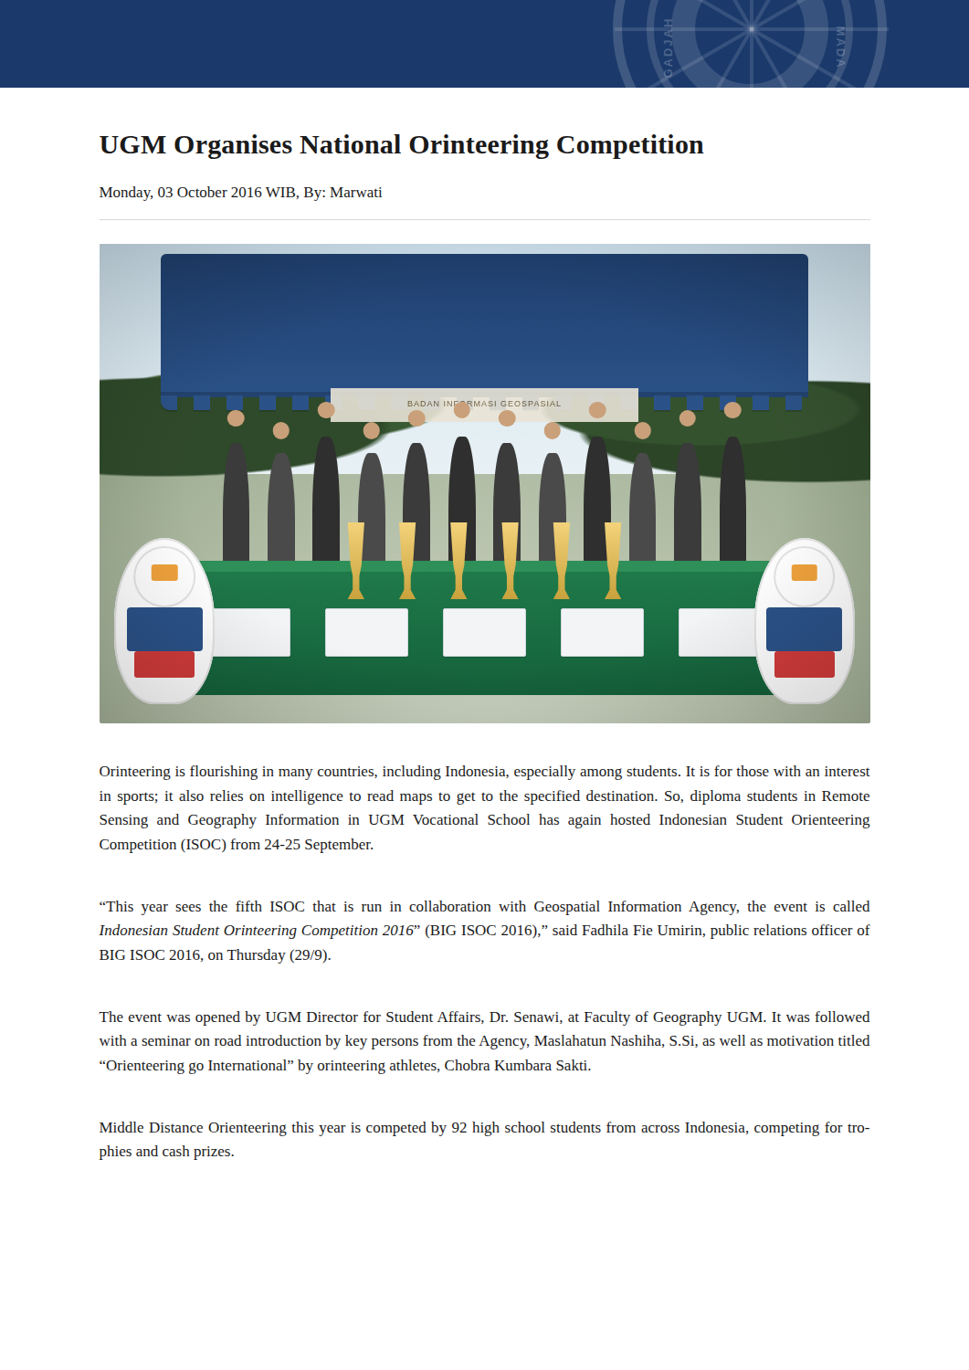UNIVERSITAS GADJAH MADA YOGYAKARTA
UGM Organises National Orinteering Competition
Monday, 03 October 2016 WIB, By: Marwati
BADAN INFORMASI GEOSPASIAL
Orinteering is flourishing in many countries, including Indonesia, especially among students. It is for those with an interest in sports; it also relies on intelligence to read maps to get to the specified destination. So, diploma students in Remote Sensing and Geography Information in UGM Vocational School has again hosted Indonesian Student Orienteering Competition (ISOC) from 24-25 September.
“This year sees the fifth ISOC that is run in collaboration with Geospatial Information Agency, the event is called Indonesian Student Orinteering Competition 2016” (BIG ISOC 2016),” said Fadhila Fie Umirin, public relations officer of BIG ISOC 2016, on Thursday (29/9).
The event was opened by UGM Director for Student Affairs, Dr. Senawi, at Faculty of Geography UGM. It was followed with a seminar on road introduction by key persons from the Agency, Maslahatun Nashiha, S.Si, as well as motivation titled “Orienteering go International” by orinteering athletes, Chobra Kumbara Sakti.
Middle Distance Orienteering this year is competed by 92 high school students from across Indonesia, competing for trophies and cash prizes.